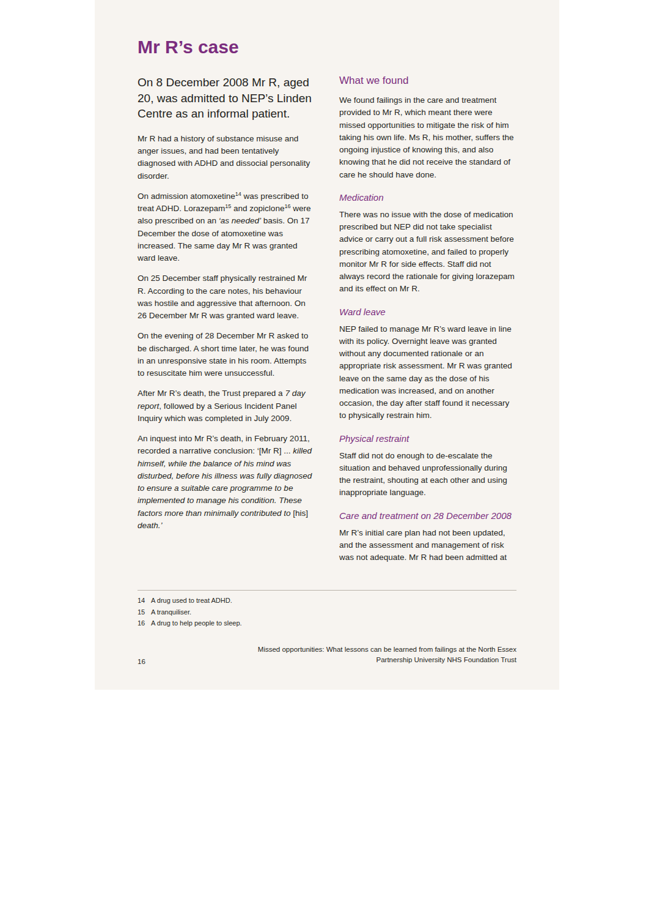Mr R’s case
On 8 December 2008 Mr R, aged 20, was admitted to NEP’s Linden Centre as an informal patient.
Mr R had a history of substance misuse and anger issues, and had been tentatively diagnosed with ADHD and dissocial personality disorder.
On admission atomoxetine14 was prescribed to treat ADHD. Lorazepam15 and zopiclone16 were also prescribed on an ‘as needed’ basis. On 17 December the dose of atomoxetine was increased. The same day Mr R was granted ward leave.
On 25 December staff physically restrained Mr R. According to the care notes, his behaviour was hostile and aggressive that afternoon. On 26 December Mr R was granted ward leave.
On the evening of 28 December Mr R asked to be discharged. A short time later, he was found in an unresponsive state in his room. Attempts to resuscitate him were unsuccessful.
After Mr R’s death, the Trust prepared a 7 day report, followed by a Serious Incident Panel Inquiry which was completed in July 2009.
An inquest into Mr R’s death, in February 2011, recorded a narrative conclusion: ‘[Mr R] ... killed himself, while the balance of his mind was disturbed, before his illness was fully diagnosed to ensure a suitable care programme to be implemented to manage his condition. These factors more than minimally contributed to [his] death.’
What we found
We found failings in the care and treatment provided to Mr R, which meant there were missed opportunities to mitigate the risk of him taking his own life. Ms R, his mother, suffers the ongoing injustice of knowing this, and also knowing that he did not receive the standard of care he should have done.
Medication
There was no issue with the dose of medication prescribed but NEP did not take specialist advice or carry out a full risk assessment before prescribing atomoxetine, and failed to properly monitor Mr R for side effects. Staff did not always record the rationale for giving lorazepam and its effect on Mr R.
Ward leave
NEP failed to manage Mr R’s ward leave in line with its policy. Overnight leave was granted without any documented rationale or an appropriate risk assessment. Mr R was granted leave on the same day as the dose of his medication was increased, and on another occasion, the day after staff found it necessary to physically restrain him.
Physical restraint
Staff did not do enough to de-escalate the situation and behaved unprofessionally during the restraint, shouting at each other and using inappropriate language.
Care and treatment on 28 December 2008
Mr R’s initial care plan had not been updated, and the assessment and management of risk was not adequate. Mr R had been admitted at
14 A drug used to treat ADHD.
15 A tranquiliser.
16 A drug to help people to sleep.
16
Missed opportunities: What lessons can be learned from failings at the North Essex
Partnership University NHS Foundation Trust